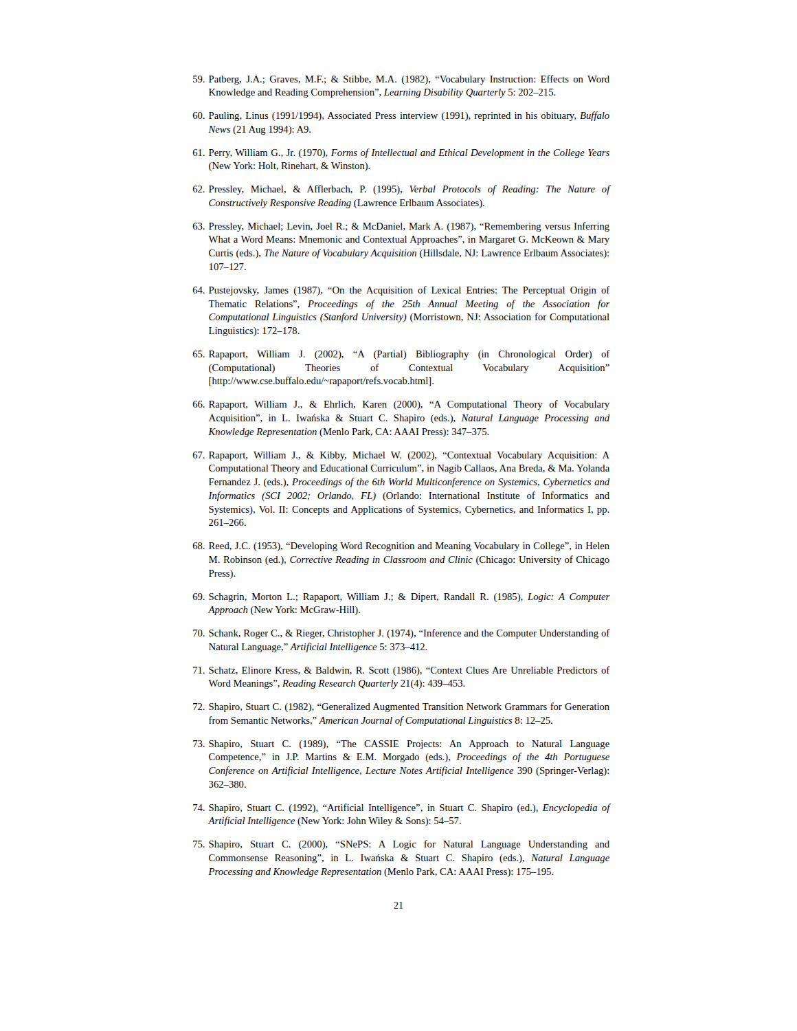59 Patberg, J.A.; Graves, M.F.; & Stibbe, M.A. (1982), “Vocabulary Instruction: Effects on Word Knowledge and Reading Comprehension”, Learning Disability Quarterly 5: 202–215.
60 Pauling, Linus (1991/1994), Associated Press interview (1991), reprinted in his obituary, Buffalo News (21 Aug 1994): A9.
61 Perry, William G., Jr. (1970), Forms of Intellectual and Ethical Development in the College Years (New York: Holt, Rinehart, & Winston).
62 Pressley, Michael, & Afflerbach, P. (1995), Verbal Protocols of Reading: The Nature of Constructively Responsive Reading (Lawrence Erlbaum Associates).
63 Pressley, Michael; Levin, Joel R.; & McDaniel, Mark A. (1987), “Remembering versus Inferring What a Word Means: Mnemonic and Contextual Approaches”, in Margaret G. McKeown & Mary Curtis (eds.), The Nature of Vocabulary Acquisition (Hillsdale, NJ: Lawrence Erlbaum Associates): 107–127.
64 Pustejovsky, James (1987), “On the Acquisition of Lexical Entries: The Perceptual Origin of Thematic Relations”, Proceedings of the 25th Annual Meeting of the Association for Computational Linguistics (Stanford University) (Morristown, NJ: Association for Computational Linguistics): 172–178.
65 Rapaport, William J. (2002), “A (Partial) Bibliography (in Chronological Order) of (Computational) Theories of Contextual Vocabulary Acquisition” [http://www.cse.buffalo.edu/~rapaport/refs.vocab.html].
66 Rapaport, William J., & Ehrlich, Karen (2000), “A Computational Theory of Vocabulary Acquisition”, in L. Iwańska & Stuart C. Shapiro (eds.), Natural Language Processing and Knowledge Representation (Menlo Park, CA: AAAI Press): 347–375.
67 Rapaport, William J., & Kibby, Michael W. (2002), “Contextual Vocabulary Acquisition: A Computational Theory and Educational Curriculum”, in Nagib Callaos, Ana Breda, & Ma. Yolanda Fernandez J. (eds.), Proceedings of the 6th World Multiconference on Systemics, Cybernetics and Informatics (SCI 2002; Orlando, FL) (Orlando: International Institute of Informatics and Systemics), Vol. II: Concepts and Applications of Systemics, Cybernetics, and Informatics I, pp. 261–266.
68 Reed, J.C. (1953), “Developing Word Recognition and Meaning Vocabulary in College”, in Helen M. Robinson (ed.), Corrective Reading in Classroom and Clinic (Chicago: University of Chicago Press).
69 Schagrin, Morton L.; Rapaport, William J.; & Dipert, Randall R. (1985), Logic: A Computer Approach (New York: McGraw-Hill).
70 Schank, Roger C., & Rieger, Christopher J. (1974), “Inference and the Computer Understanding of Natural Language,” Artificial Intelligence 5: 373–412.
71 Schatz, Elinore Kress, & Baldwin, R. Scott (1986), “Context Clues Are Unreliable Predictors of Word Meanings”, Reading Research Quarterly 21(4): 439–453.
72 Shapiro, Stuart C. (1982), “Generalized Augmented Transition Network Grammars for Generation from Semantic Networks,” American Journal of Computational Linguistics 8: 12–25.
73 Shapiro, Stuart C. (1989), “The CASSIE Projects: An Approach to Natural Language Competence,” in J.P. Martins & E.M. Morgado (eds.), Proceedings of the 4th Portuguese Conference on Artificial Intelligence, Lecture Notes Artificial Intelligence 390 (Springer-Verlag): 362–380.
74 Shapiro, Stuart C. (1992), “Artificial Intelligence”, in Stuart C. Shapiro (ed.), Encyclopedia of Artificial Intelligence (New York: John Wiley & Sons): 54–57.
75 Shapiro, Stuart C. (2000), “SNePS: A Logic for Natural Language Understanding and Commonsense Reasoning”, in L. Iwańska & Stuart C. Shapiro (eds.), Natural Language Processing and Knowledge Representation (Menlo Park, CA: AAAI Press): 175–195.
21